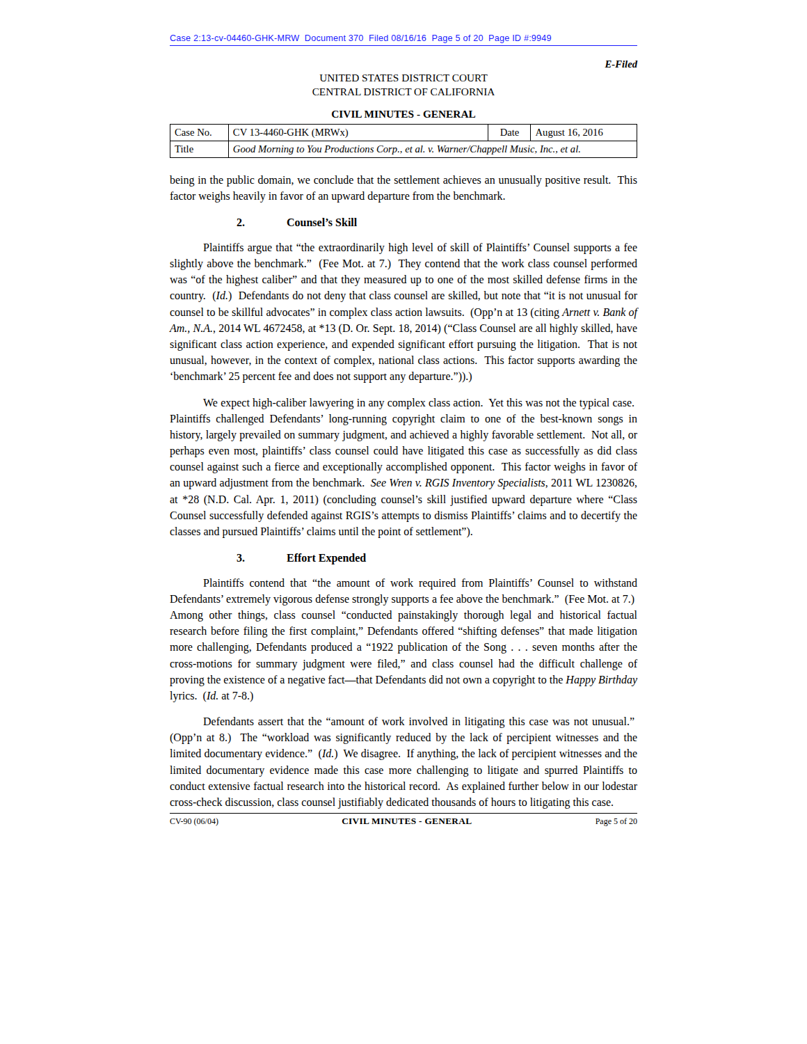Case 2:13-cv-04460-GHK-MRW Document 370 Filed 08/16/16 Page 5 of 20 Page ID #:9949
E-Filed
UNITED STATES DISTRICT COURT
CENTRAL DISTRICT OF CALIFORNIA
CIVIL MINUTES - GENERAL
| Case No. | CV 13-4460-GHK (MRWx) | Date | August 16, 2016 |
| Title | Good Morning to You Productions Corp., et al. v. Warner/Chappell Music, Inc., et al. |
being in the public domain, we conclude that the settlement achieves an unusually positive result. This factor weighs heavily in favor of an upward departure from the benchmark.
2. Counsel’s Skill
Plaintiffs argue that “the extraordinarily high level of skill of Plaintiffs’ Counsel supports a fee slightly above the benchmark.” (Fee Mot. at 7.) They contend that the work class counsel performed was “of the highest caliber” and that they measured up to one of the most skilled defense firms in the country. (Id.) Defendants do not deny that class counsel are skilled, but note that “it is not unusual for counsel to be skillful advocates” in complex class action lawsuits. (Opp’n at 13 (citing Arnett v. Bank of Am., N.A., 2014 WL 4672458, at *13 (D. Or. Sept. 18, 2014) (“Class Counsel are all highly skilled, have significant class action experience, and expended significant effort pursuing the litigation. That is not unusual, however, in the context of complex, national class actions. This factor supports awarding the ‘benchmark’ 25 percent fee and does not support any departure.”)).)
We expect high-caliber lawyering in any complex class action. Yet this was not the typical case. Plaintiffs challenged Defendants’ long-running copyright claim to one of the best-known songs in history, largely prevailed on summary judgment, and achieved a highly favorable settlement. Not all, or perhaps even most, plaintiffs’ class counsel could have litigated this case as successfully as did class counsel against such a fierce and exceptionally accomplished opponent. This factor weighs in favor of an upward adjustment from the benchmark. See Wren v. RGIS Inventory Specialists, 2011 WL 1230826, at *28 (N.D. Cal. Apr. 1, 2011) (concluding counsel’s skill justified upward departure where “Class Counsel successfully defended against RGIS’s attempts to dismiss Plaintiffs’ claims and to decertify the classes and pursued Plaintiffs’ claims until the point of settlement”).
3. Effort Expended
Plaintiffs contend that “the amount of work required from Plaintiffs’ Counsel to withstand Defendants’ extremely vigorous defense strongly supports a fee above the benchmark.” (Fee Mot. at 7.) Among other things, class counsel “conducted painstakingly thorough legal and historical factual research before filing the first complaint,” Defendants offered “shifting defenses” that made litigation more challenging, Defendants produced a “1922 publication of the Song . . . seven months after the cross-motions for summary judgment were filed,” and class counsel had the difficult challenge of proving the existence of a negative fact—that Defendants did not own a copyright to the Happy Birthday lyrics. (Id. at 7-8.)
Defendants assert that the “amount of work involved in litigating this case was not unusual.” (Opp’n at 8.) The “workload was significantly reduced by the lack of percipient witnesses and the limited documentary evidence.” (Id.) We disagree. If anything, the lack of percipient witnesses and the limited documentary evidence made this case more challenging to litigate and spurred Plaintiffs to conduct extensive factual research into the historical record. As explained further below in our lodestar cross-check discussion, class counsel justifiably dedicated thousands of hours to litigating this case.
CV-90 (06/04) CIVIL MINUTES - GENERAL Page 5 of 20